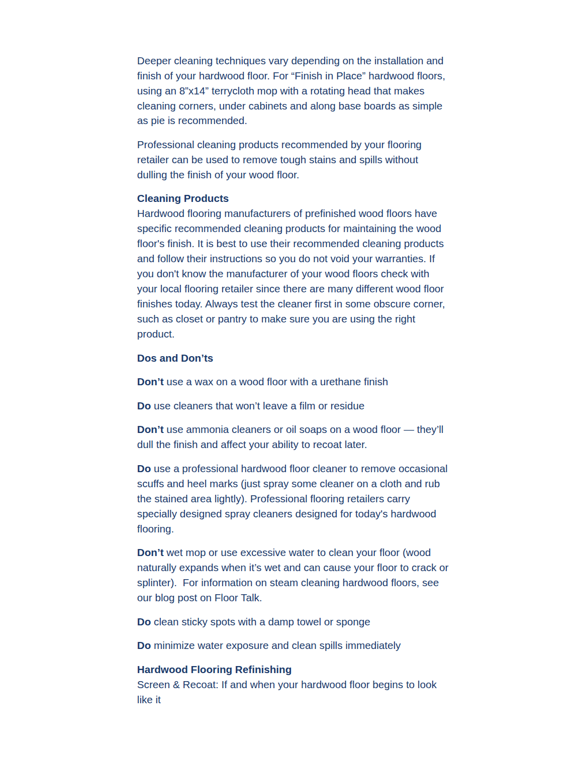Deeper cleaning techniques vary depending on the installation and finish of your hardwood floor. For “Finish in Place” hardwood floors, using an 8”x14” terrycloth mop with a rotating head that makes cleaning corners, under cabinets and along base boards as simple as pie is recommended.
Professional cleaning products recommended by your flooring retailer can be used to remove tough stains and spills without dulling the finish of your wood floor.
Cleaning Products
Hardwood flooring manufacturers of prefinished wood floors have specific recommended cleaning products for maintaining the wood floor's finish. It is best to use their recommended cleaning products and follow their instructions so you do not void your warranties. If you don't know the manufacturer of your wood floors check with your local flooring retailer since there are many different wood floor finishes today. Always test the cleaner first in some obscure corner, such as closet or pantry to make sure you are using the right product.
Dos and Don’ts
Don’t use a wax on a wood floor with a urethane finish
Do use cleaners that won’t leave a film or residue
Don’t use ammonia cleaners or oil soaps on a wood floor — they’ll dull the finish and affect your ability to recoat later.
Do use a professional hardwood floor cleaner to remove occasional scuffs and heel marks (just spray some cleaner on a cloth and rub the stained area lightly). Professional flooring retailers carry specially designed spray cleaners designed for today's hardwood flooring.
Don’t wet mop or use excessive water to clean your floor (wood naturally expands when it’s wet and can cause your floor to crack or splinter). For information on steam cleaning hardwood floors, see our blog post on Floor Talk.
Do clean sticky spots with a damp towel or sponge
Do minimize water exposure and clean spills immediately
Hardwood Flooring Refinishing
Screen & Recoat: If and when your hardwood floor begins to look like it